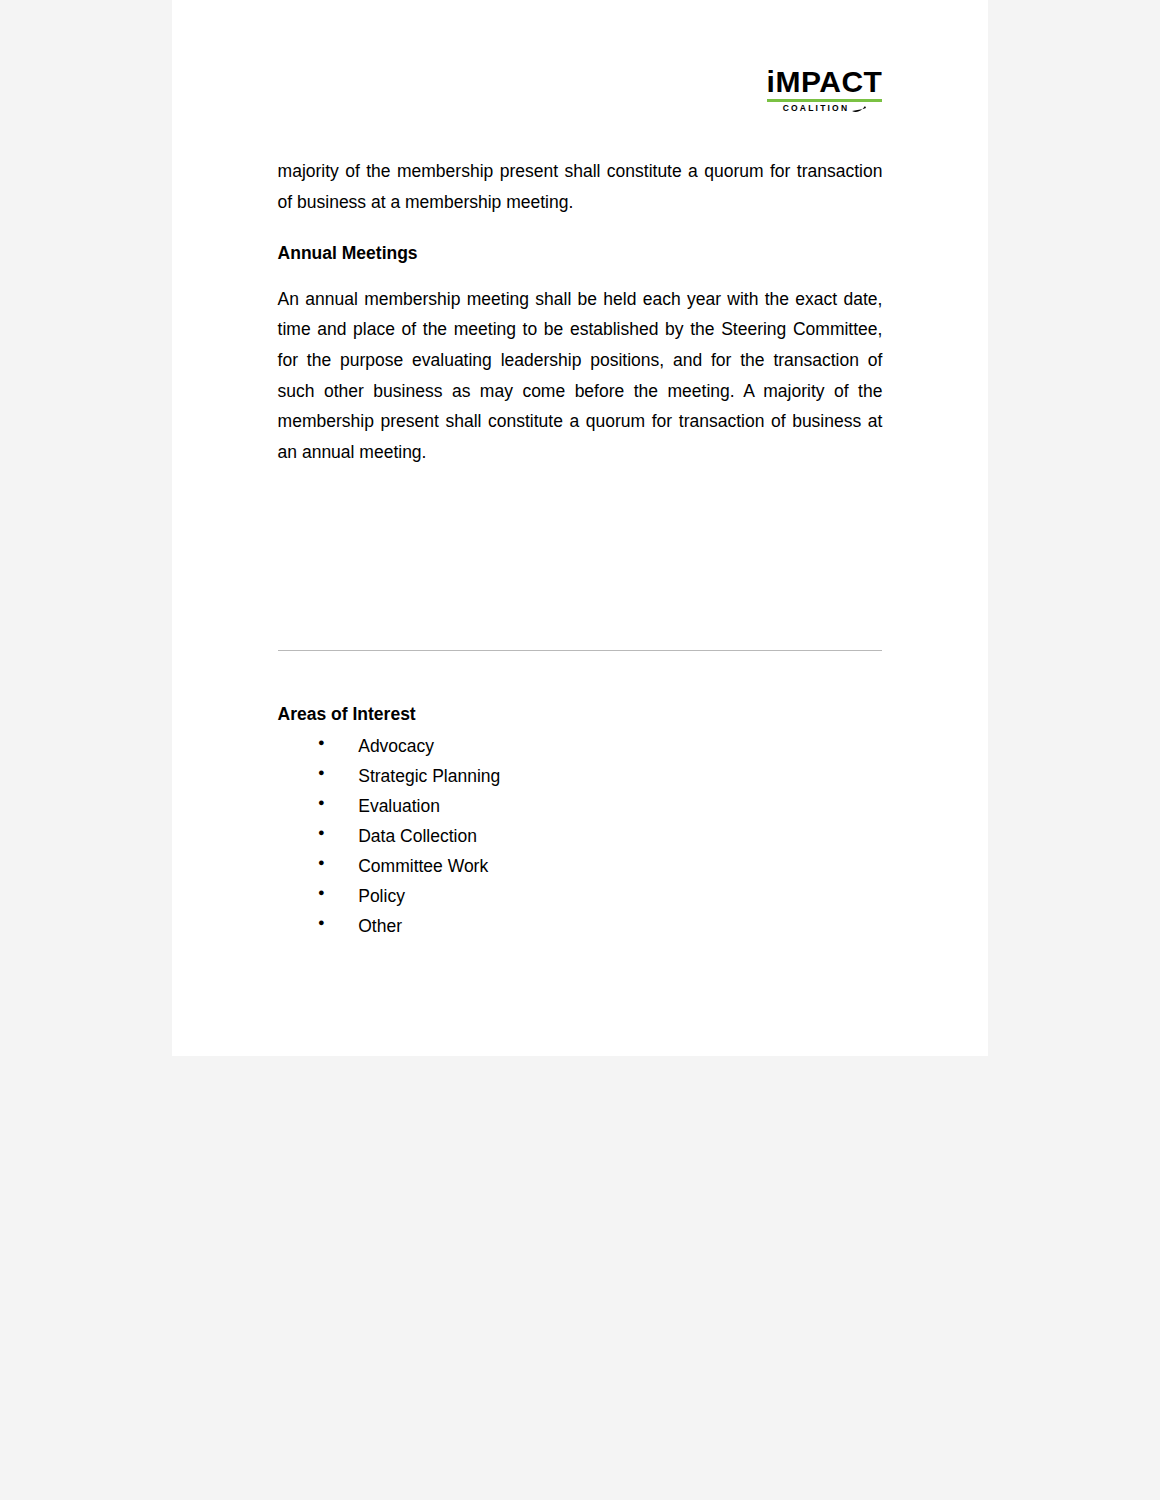iMPACT
COALITION
majority of the membership present shall constitute a quorum for transaction of business at a membership meeting.
Annual Meetings
An annual membership meeting shall be held each year with the exact date, time and place of the meeting to be established by the Steering Committee, for the purpose evaluating leadership positions, and for the transaction of such other business as may come before the meeting. A majority of the membership present shall constitute a quorum for transaction of business at an annual meeting.
Areas of Interest
Advocacy
Strategic Planning
Evaluation
Data Collection
Committee Work
Policy
Other